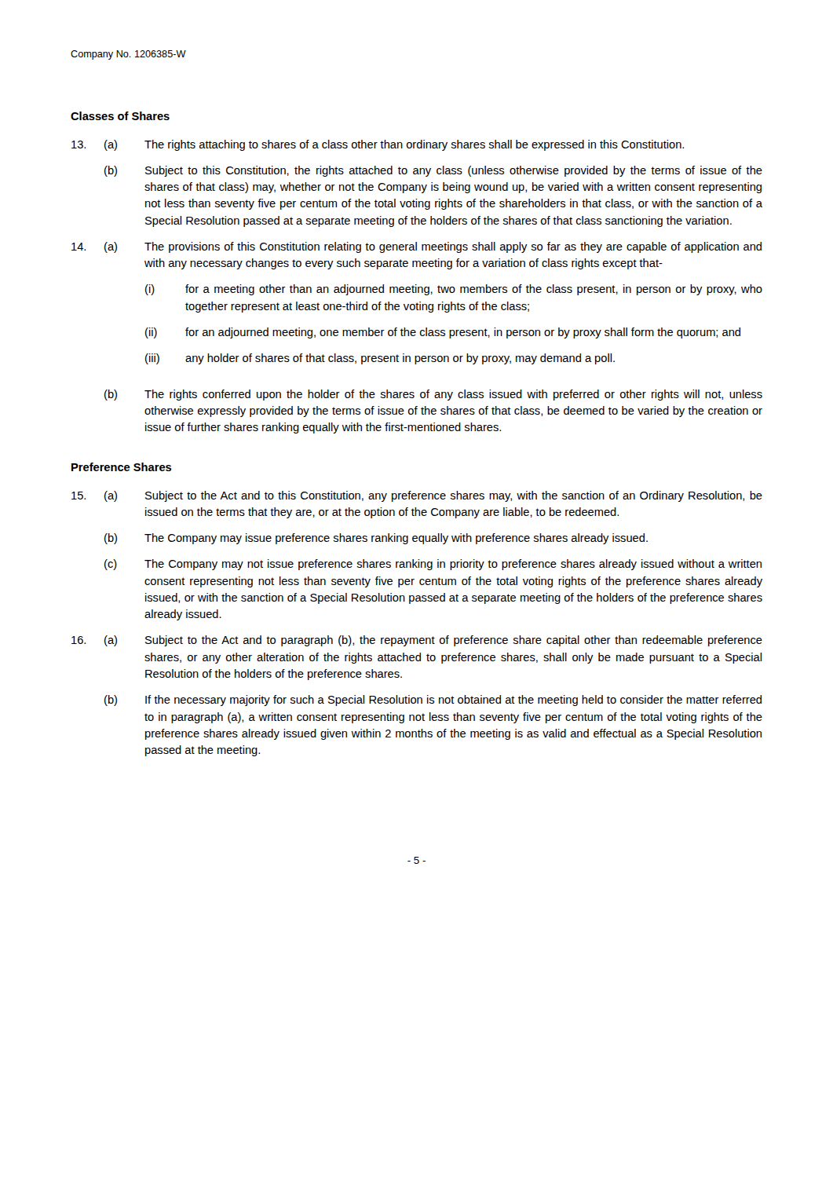Company No. 1206385-W
Classes of Shares
13.
(a)
The rights attaching to shares of a class other than ordinary shares shall be expressed in this Constitution.
(b)
Subject to this Constitution, the rights attached to any class (unless otherwise provided by the terms of issue of the shares of that class) may, whether or not the Company is being wound up, be varied with a written consent representing not less than seventy five per centum of the total voting rights of the shareholders in that class, or with the sanction of a Special Resolution passed at a separate meeting of the holders of the shares of that class sanctioning the variation.
14.
(a)
The provisions of this Constitution relating to general meetings shall apply so far as they are capable of application and with any necessary changes to every such separate meeting for a variation of class rights except that-
(i)
for a meeting other than an adjourned meeting, two members of the class present, in person or by proxy, who together represent at least one-third of the voting rights of the class;
(ii)
for an adjourned meeting, one member of the class present, in person or by proxy shall form the quorum; and
(iii)
any holder of shares of that class, present in person or by proxy, may demand a poll.
(b)
The rights conferred upon the holder of the shares of any class issued with preferred or other rights will not, unless otherwise expressly provided by the terms of issue of the shares of that class, be deemed to be varied by the creation or issue of further shares ranking equally with the first-mentioned shares.
Preference Shares
15.
(a)
Subject to the Act and to this Constitution, any preference shares may, with the sanction of an Ordinary Resolution, be issued on the terms that they are, or at the option of the Company are liable, to be redeemed.
(b)
The Company may issue preference shares ranking equally with preference shares already issued.
(c)
The Company may not issue preference shares ranking in priority to preference shares already issued without a written consent representing not less than seventy five per centum of the total voting rights of the preference shares already issued, or with the sanction of a Special Resolution passed at a separate meeting of the holders of the preference shares already issued.
16.
(a)
Subject to the Act and to paragraph (b), the repayment of preference share capital other than redeemable preference shares, or any other alteration of the rights attached to preference shares, shall only be made pursuant to a Special Resolution of the holders of the preference shares.
(b)
If the necessary majority for such a Special Resolution is not obtained at the meeting held to consider the matter referred to in paragraph (a), a written consent representing not less than seventy five per centum of the total voting rights of the preference shares already issued given within 2 months of the meeting is as valid and effectual as a Special Resolution passed at the meeting.
- 5 -